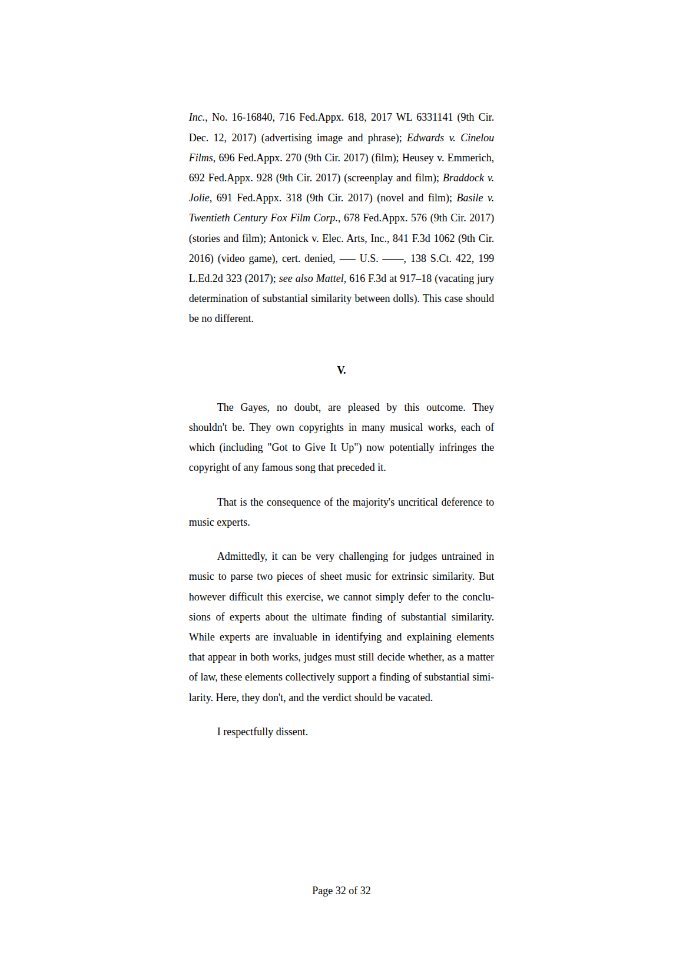Inc., No. 16-16840, 716 Fed.Appx. 618, 2017 WL 6331141 (9th Cir. Dec. 12, 2017) (advertising image and phrase); Edwards v. Cinelou Films, 696 Fed.Appx. 270 (9th Cir. 2017) (film); Heusey v. Emmerich, 692 Fed.Appx. 928 (9th Cir. 2017) (screenplay and film); Braddock v. Jolie, 691 Fed.Appx. 318 (9th Cir. 2017) (novel and film); Basile v. Twentieth Century Fox Film Corp., 678 Fed.Appx. 576 (9th Cir. 2017) (stories and film); Antonick v. Elec. Arts, Inc., 841 F.3d 1062 (9th Cir. 2016) (video game), cert. denied, ––– U.S. ––––, 138 S.Ct. 422, 199 L.Ed.2d 323 (2017); see also Mattel, 616 F.3d at 917–18 (vacating jury determination of substantial similarity between dolls). This case should be no different.
V.
The Gayes, no doubt, are pleased by this outcome. They shouldn't be. They own copyrights in many musical works, each of which (including "Got to Give It Up") now potentially infringes the copyright of any famous song that preceded it.
That is the consequence of the majority's uncritical deference to music experts.
Admittedly, it can be very challenging for judges untrained in music to parse two pieces of sheet music for extrinsic similarity. But however difficult this exercise, we cannot simply defer to the conclusions of experts about the ultimate finding of substantial similarity. While experts are invaluable in identifying and explaining elements that appear in both works, judges must still decide whether, as a matter of law, these elements collectively support a finding of substantial similarity. Here, they don't, and the verdict should be vacated.
I respectfully dissent.
Page 32 of 32